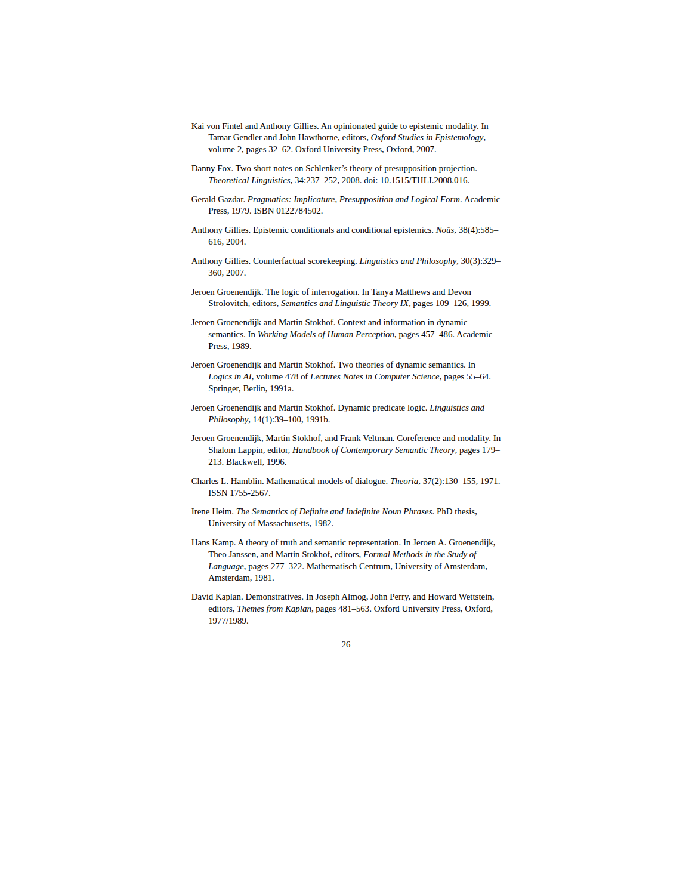Kai von Fintel and Anthony Gillies. An opinionated guide to epistemic modality. In Tamar Gendler and John Hawthorne, editors, Oxford Studies in Epistemology, volume 2, pages 32–62. Oxford University Press, Oxford, 2007.
Danny Fox. Two short notes on Schlenker’s theory of presupposition projection. Theoretical Linguistics, 34:237–252, 2008. doi: 10.1515/THLI.2008.016.
Gerald Gazdar. Pragmatics: Implicature, Presupposition and Logical Form. Academic Press, 1979. ISBN 0122784502.
Anthony Gillies. Epistemic conditionals and conditional epistemics. Noûs, 38(4):585–616, 2004.
Anthony Gillies. Counterfactual scorekeeping. Linguistics and Philosophy, 30(3):329–360, 2007.
Jeroen Groenendijk. The logic of interrogation. In Tanya Matthews and Devon Strolovitch, editors, Semantics and Linguistic Theory IX, pages 109–126, 1999.
Jeroen Groenendijk and Martin Stokhof. Context and information in dynamic semantics. In Working Models of Human Perception, pages 457–486. Academic Press, 1989.
Jeroen Groenendijk and Martin Stokhof. Two theories of dynamic semantics. In Logics in AI, volume 478 of Lectures Notes in Computer Science, pages 55–64. Springer, Berlin, 1991a.
Jeroen Groenendijk and Martin Stokhof. Dynamic predicate logic. Linguistics and Philosophy, 14(1):39–100, 1991b.
Jeroen Groenendijk, Martin Stokhof, and Frank Veltman. Coreference and modality. In Shalom Lappin, editor, Handbook of Contemporary Semantic Theory, pages 179–213. Blackwell, 1996.
Charles L. Hamblin. Mathematical models of dialogue. Theoria, 37(2):130–155, 1971. ISSN 1755-2567.
Irene Heim. The Semantics of Definite and Indefinite Noun Phrases. PhD thesis, University of Massachusetts, 1982.
Hans Kamp. A theory of truth and semantic representation. In Jeroen A. Groenendijk, Theo Janssen, and Martin Stokhof, editors, Formal Methods in the Study of Language, pages 277–322. Mathematisch Centrum, University of Amsterdam, Amsterdam, 1981.
David Kaplan. Demonstratives. In Joseph Almog, John Perry, and Howard Wettstein, editors, Themes from Kaplan, pages 481–563. Oxford University Press, Oxford, 1977/1989.
26